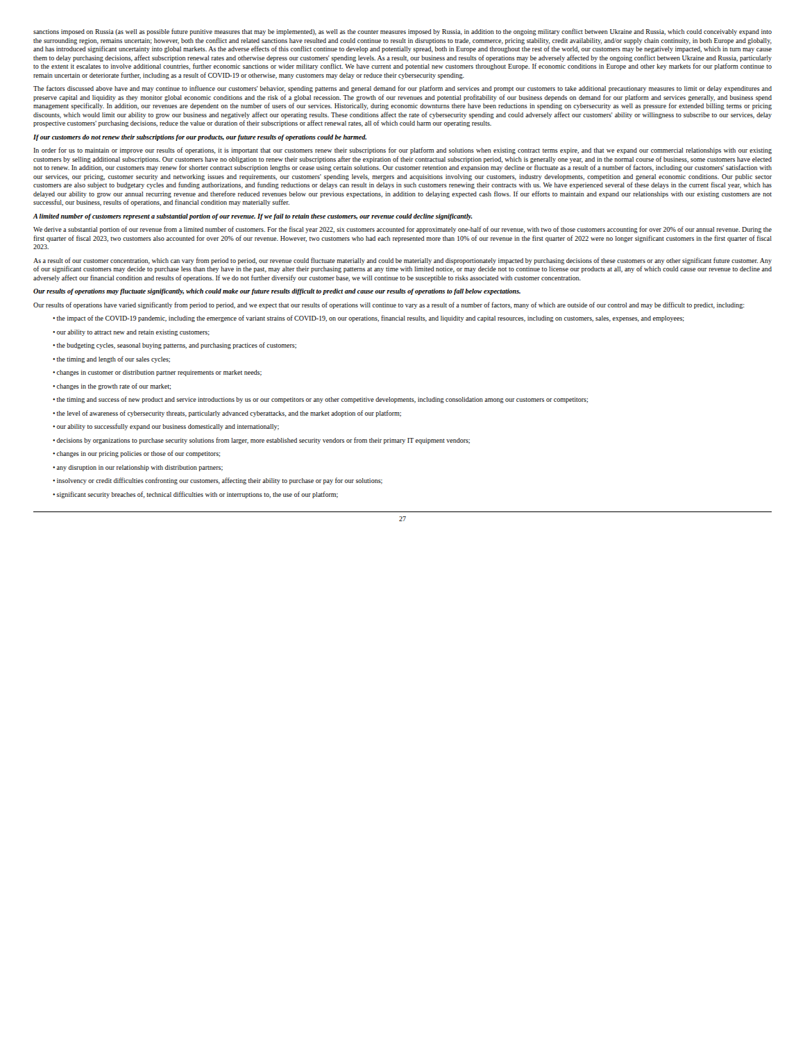sanctions imposed on Russia (as well as possible future punitive measures that may be implemented), as well as the counter measures imposed by Russia, in addition to the ongoing military conflict between Ukraine and Russia, which could conceivably expand into the surrounding region, remains uncertain; however, both the conflict and related sanctions have resulted and could continue to result in disruptions to trade, commerce, pricing stability, credit availability, and/or supply chain continuity, in both Europe and globally, and has introduced significant uncertainty into global markets. As the adverse effects of this conflict continue to develop and potentially spread, both in Europe and throughout the rest of the world, our customers may be negatively impacted, which in turn may cause them to delay purchasing decisions, affect subscription renewal rates and otherwise depress our customers' spending levels. As a result, our business and results of operations may be adversely affected by the ongoing conflict between Ukraine and Russia, particularly to the extent it escalates to involve additional countries, further economic sanctions or wider military conflict. We have current and potential new customers throughout Europe. If economic conditions in Europe and other key markets for our platform continue to remain uncertain or deteriorate further, including as a result of COVID-19 or otherwise, many customers may delay or reduce their cybersecurity spending.
The factors discussed above have and may continue to influence our customers' behavior, spending patterns and general demand for our platform and services and prompt our customers to take additional precautionary measures to limit or delay expenditures and preserve capital and liquidity as they monitor global economic conditions and the risk of a global recession. The growth of our revenues and potential profitability of our business depends on demand for our platform and services generally, and business spend management specifically. In addition, our revenues are dependent on the number of users of our services. Historically, during economic downturns there have been reductions in spending on cybersecurity as well as pressure for extended billing terms or pricing discounts, which would limit our ability to grow our business and negatively affect our operating results. These conditions affect the rate of cybersecurity spending and could adversely affect our customers' ability or willingness to subscribe to our services, delay prospective customers' purchasing decisions, reduce the value or duration of their subscriptions or affect renewal rates, all of which could harm our operating results.
If our customers do not renew their subscriptions for our products, our future results of operations could be harmed.
In order for us to maintain or improve our results of operations, it is important that our customers renew their subscriptions for our platform and solutions when existing contract terms expire, and that we expand our commercial relationships with our existing customers by selling additional subscriptions. Our customers have no obligation to renew their subscriptions after the expiration of their contractual subscription period, which is generally one year, and in the normal course of business, some customers have elected not to renew. In addition, our customers may renew for shorter contract subscription lengths or cease using certain solutions. Our customer retention and expansion may decline or fluctuate as a result of a number of factors, including our customers' satisfaction with our services, our pricing, customer security and networking issues and requirements, our customers' spending levels, mergers and acquisitions involving our customers, industry developments, competition and general economic conditions. Our public sector customers are also subject to budgetary cycles and funding authorizations, and funding reductions or delays can result in delays in such customers renewing their contracts with us. We have experienced several of these delays in the current fiscal year, which has delayed our ability to grow our annual recurring revenue and therefore reduced revenues below our previous expectations, in addition to delaying expected cash flows. If our efforts to maintain and expand our relationships with our existing customers are not successful, our business, results of operations, and financial condition may materially suffer.
A limited number of customers represent a substantial portion of our revenue. If we fail to retain these customers, our revenue could decline significantly.
We derive a substantial portion of our revenue from a limited number of customers. For the fiscal year 2022, six customers accounted for approximately one-half of our revenue, with two of those customers accounting for over 20% of our annual revenue. During the first quarter of fiscal 2023, two customers also accounted for over 20% of our revenue. However, two customers who had each represented more than 10% of our revenue in the first quarter of 2022 were no longer significant customers in the first quarter of fiscal 2023.
As a result of our customer concentration, which can vary from period to period, our revenue could fluctuate materially and could be materially and disproportionately impacted by purchasing decisions of these customers or any other significant future customer. Any of our significant customers may decide to purchase less than they have in the past, may alter their purchasing patterns at any time with limited notice, or may decide not to continue to license our products at all, any of which could cause our revenue to decline and adversely affect our financial condition and results of operations. If we do not further diversify our customer base, we will continue to be susceptible to risks associated with customer concentration.
Our results of operations may fluctuate significantly, which could make our future results difficult to predict and cause our results of operations to fall below expectations.
Our results of operations have varied significantly from period to period, and we expect that our results of operations will continue to vary as a result of a number of factors, many of which are outside of our control and may be difficult to predict, including:
the impact of the COVID-19 pandemic, including the emergence of variant strains of COVID-19, on our operations, financial results, and liquidity and capital resources, including on customers, sales, expenses, and employees;
our ability to attract new and retain existing customers;
the budgeting cycles, seasonal buying patterns, and purchasing practices of customers;
the timing and length of our sales cycles;
changes in customer or distribution partner requirements or market needs;
changes in the growth rate of our market;
the timing and success of new product and service introductions by us or our competitors or any other competitive developments, including consolidation among our customers or competitors;
the level of awareness of cybersecurity threats, particularly advanced cyberattacks, and the market adoption of our platform;
our ability to successfully expand our business domestically and internationally;
decisions by organizations to purchase security solutions from larger, more established security vendors or from their primary IT equipment vendors;
changes in our pricing policies or those of our competitors;
any disruption in our relationship with distribution partners;
insolvency or credit difficulties confronting our customers, affecting their ability to purchase or pay for our solutions;
significant security breaches of, technical difficulties with or interruptions to, the use of our platform;
27